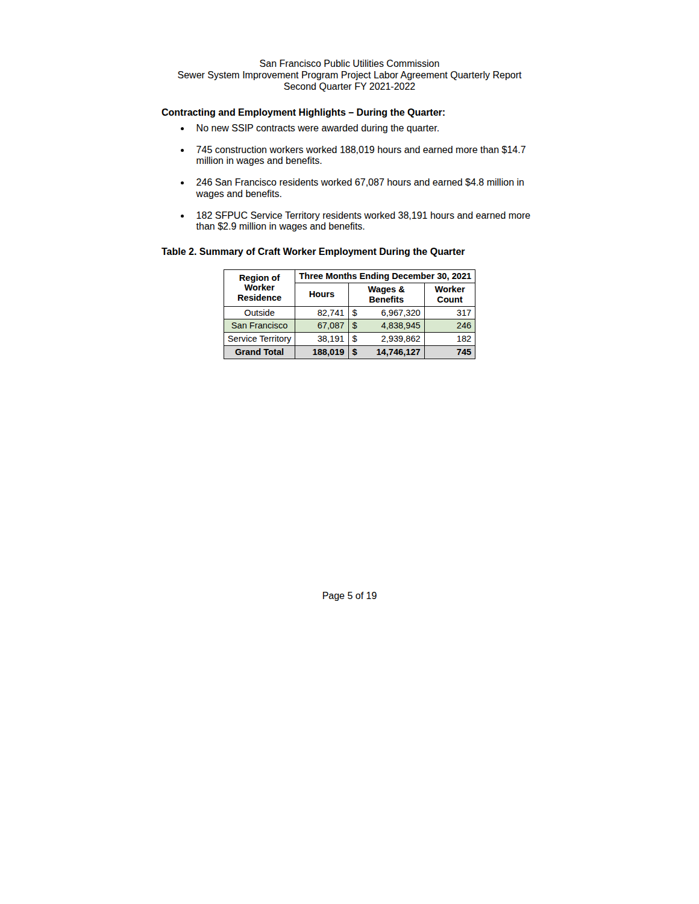San Francisco Public Utilities Commission
Sewer System Improvement Program Project Labor Agreement Quarterly Report
Second Quarter FY 2021-2022
Contracting and Employment Highlights – During the Quarter:
No new SSIP contracts were awarded during the quarter.
745 construction workers worked 188,019 hours and earned more than $14.7 million in wages and benefits.
246 San Francisco residents worked 67,087 hours and earned $4.8 million in wages and benefits.
182 SFPUC Service Territory residents worked 38,191 hours and earned more than $2.9 million in wages and benefits.
Table 2. Summary of Craft Worker Employment During the Quarter
| Region of Worker Residence | Three Months Ending December 30, 2021 |
| --- | --- |
| Hours | Wages & Benefits | Worker Count |
| Outside | 82,741 | $ | 6,967,320 | 317 |
| San Francisco | 67,087 | $ | 4,838,945 | 246 |
| Service Territory | 38,191 | $ | 2,939,862 | 182 |
| Grand Total | 188,019 | $ | 14,746,127 | 745 |
Page 5 of 19